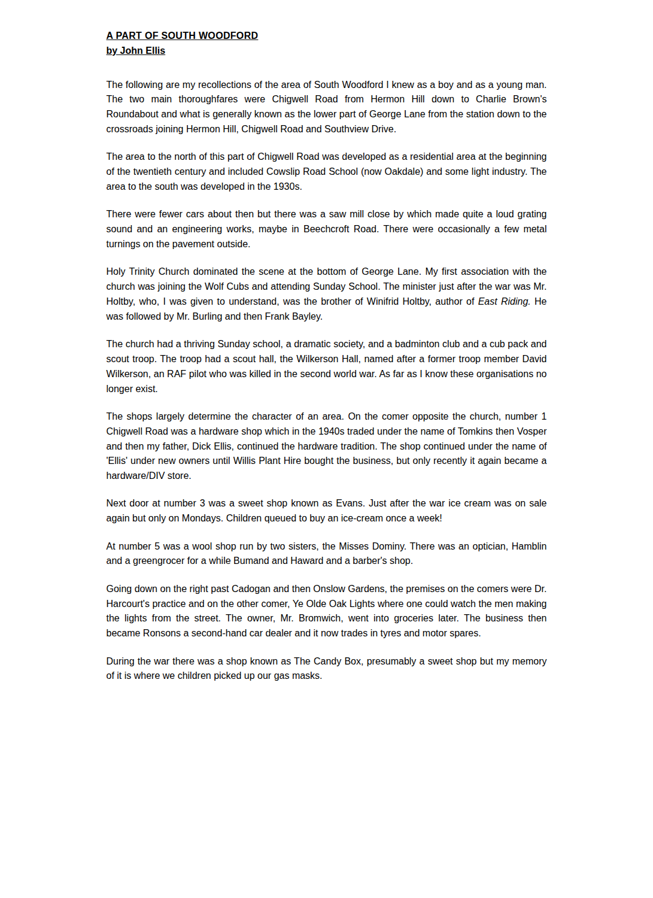A PART OF SOUTH WOODFORD
by John Ellis
The following are my recollections of the area of South Woodford I knew as a boy and as a young man. The two main thoroughfares were Chigwell Road from Hermon Hill down to Charlie Brown's Roundabout and what is generally known as the lower part of George Lane from the station down to the crossroads joining Hermon Hill, Chigwell Road and Southview Drive.
The area to the north of this part of Chigwell Road was developed as a residential area at the beginning of the twentieth century and included Cowslip Road School (now Oakdale) and some light industry. The area to the south was developed in the 1930s.
There were fewer cars about then but there was a saw mill close by which made quite a loud grating sound and an engineering works, maybe in Beechcroft Road. There were occasionally a few metal turnings on the pavement outside.
Holy Trinity Church dominated the scene at the bottom of George Lane. My first association with the church was joining the Wolf Cubs and attending Sunday School. The minister just after the war was Mr. Holtby, who, I was given to understand, was the brother of Winifrid Holtby, author of East Riding. He was followed by Mr. Burling and then Frank Bayley.
The church had a thriving Sunday school, a dramatic society, and a badminton club and a cub pack and scout troop. The troop had a scout hall, the Wilkerson Hall, named after a former troop member David Wilkerson, an RAF pilot who was killed in the second world war. As far as I know these organisations no longer exist.
The shops largely determine the character of an area. On the comer opposite the church, number 1 Chigwell Road was a hardware shop which in the 1940s traded under the name of Tomkins then Vosper and then my father, Dick Ellis, continued the hardware tradition. The shop continued under the name of 'Ellis' under new owners until Willis Plant Hire bought the business, but only recently it again became a hardware/DIV store.
Next door at number 3 was a sweet shop known as Evans. Just after the war ice cream was on sale again but only on Mondays. Children queued to buy an ice-cream once a week!
At number 5 was a wool shop run by two sisters, the Misses Dominy. There was an optician, Hamblin and a greengrocer for a while Bumand and Haward and a barber's shop.
Going down on the right past Cadogan and then Onslow Gardens, the premises on the comers were Dr. Harcourt's practice and on the other comer, Ye Olde Oak Lights where one could watch the men making the lights from the street. The owner, Mr. Bromwich, went into groceries later. The business then became Ronsons a second-hand car dealer and it now trades in tyres and motor spares.
During the war there was a shop known as The Candy Box, presumably a sweet shop but my memory of it is where we children picked up our gas masks.